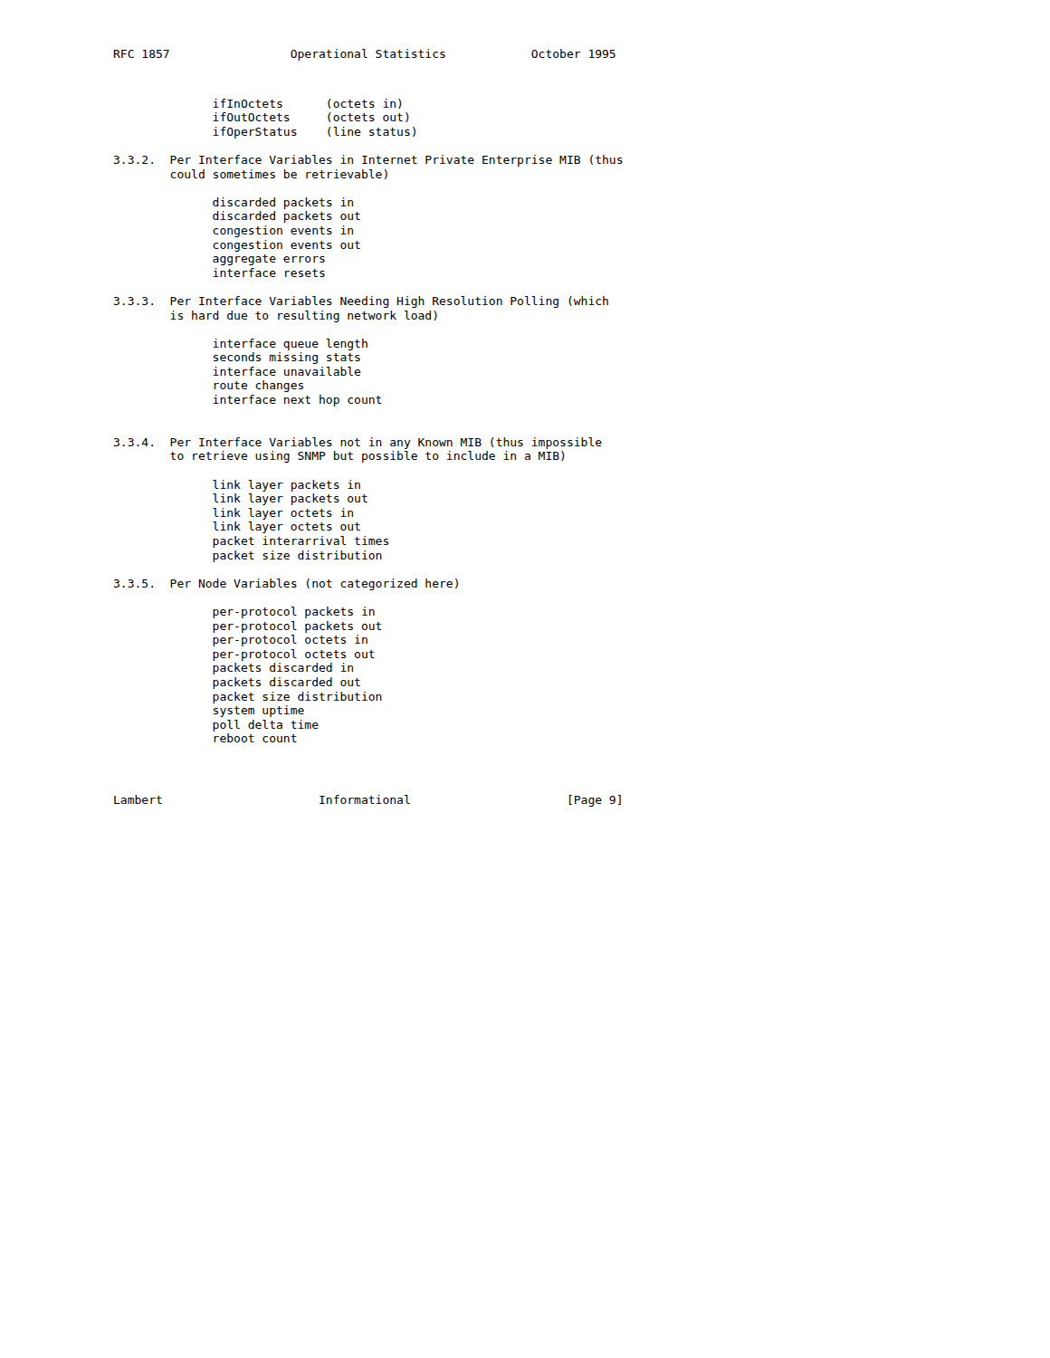RFC 1857                 Operational Statistics            October 1995
              ifInOctets      (octets in)
              ifOutOctets     (octets out)
              ifOperStatus    (line status)

3.3.2.  Per Interface Variables in Internet Private Enterprise MIB (thus
        could sometimes be retrievable)

              discarded packets in
              discarded packets out
              congestion events in
              congestion events out
              aggregate errors
              interface resets

3.3.3.  Per Interface Variables Needing High Resolution Polling (which
        is hard due to resulting network load)

              interface queue length
              seconds missing stats
              interface unavailable
              route changes
              interface next hop count


3.3.4.  Per Interface Variables not in any Known MIB (thus impossible
        to retrieve using SNMP but possible to include in a MIB)

              link layer packets in
              link layer packets out
              link layer octets in
              link layer octets out
              packet interarrival times
              packet size distribution

3.3.5.  Per Node Variables (not categorized here)

              per-protocol packets in
              per-protocol packets out
              per-protocol octets in
              per-protocol octets out
              packets discarded in
              packets discarded out
              packet size distribution
              system uptime
              poll delta time
              reboot count
Lambert                      Informational                      [Page 9]